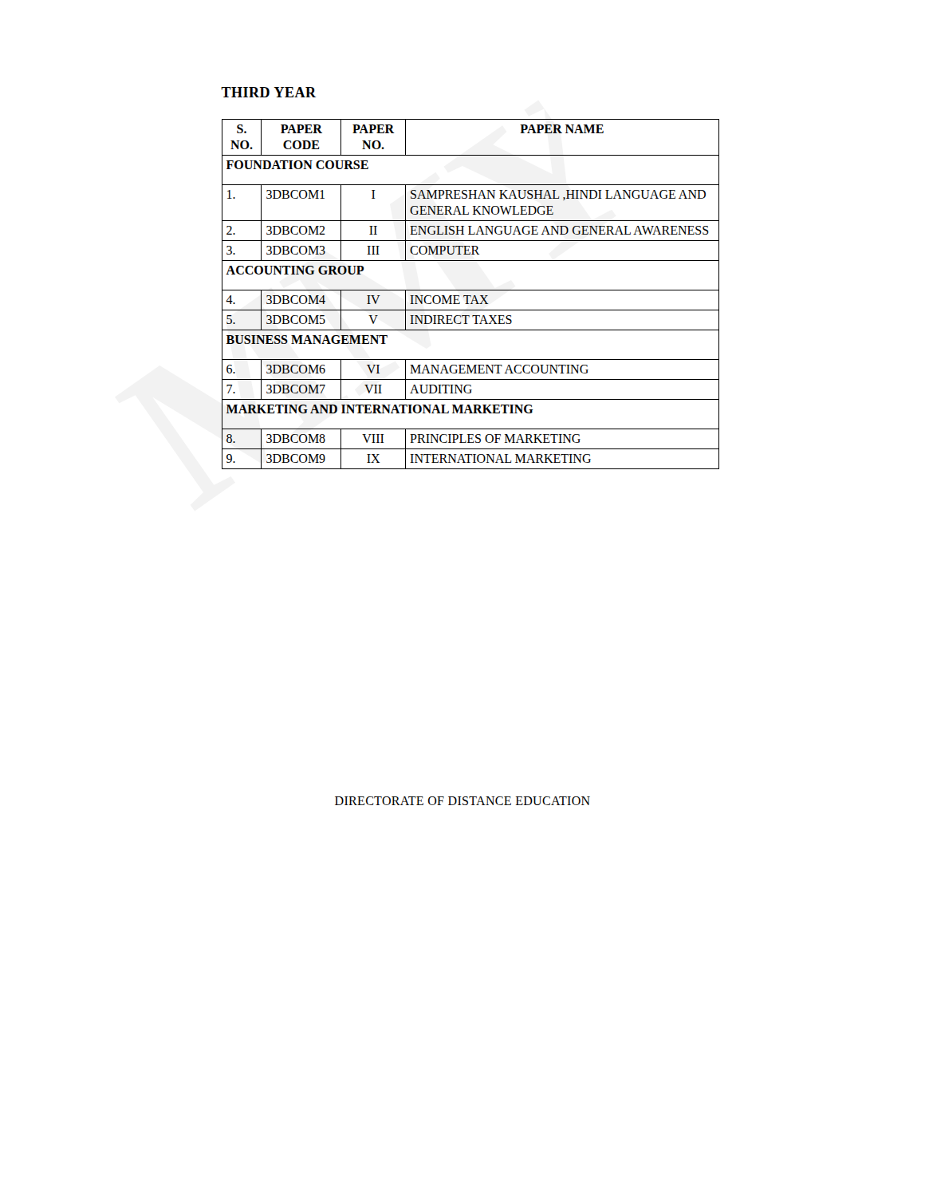MMYVVDDE
THIRD YEAR
| S. NO. | PAPER CODE | PAPER NO. | PAPER NAME |
| --- | --- | --- | --- |
| FOUNDATION COURSE |
| 1. | 3DBCOM1 | I | SAMPRESHAN KAUSHAL ,HINDI LANGUAGE AND GENERAL KNOWLEDGE |
| 2. | 3DBCOM2 | II | ENGLISH LANGUAGE AND GENERAL AWARENESS |
| 3. | 3DBCOM3 | III | COMPUTER |
| ACCOUNTING GROUP |
| 4. | 3DBCOM4 | IV | INCOME TAX |
| 5. | 3DBCOM5 | V | INDIRECT TAXES |
| BUSINESS MANAGEMENT |
| 6. | 3DBCOM6 | VI | MANAGEMENT ACCOUNTING |
| 7. | 3DBCOM7 | VII | AUDITING |
| MARKETING AND INTERNATIONAL MARKETING |
| 8. | 3DBCOM8 | VIII | PRINCIPLES OF MARKETING |
| 9. | 3DBCOM9 | IX | INTERNATIONAL MARKETING |
DIRECTORATE OF DISTANCE EDUCATION